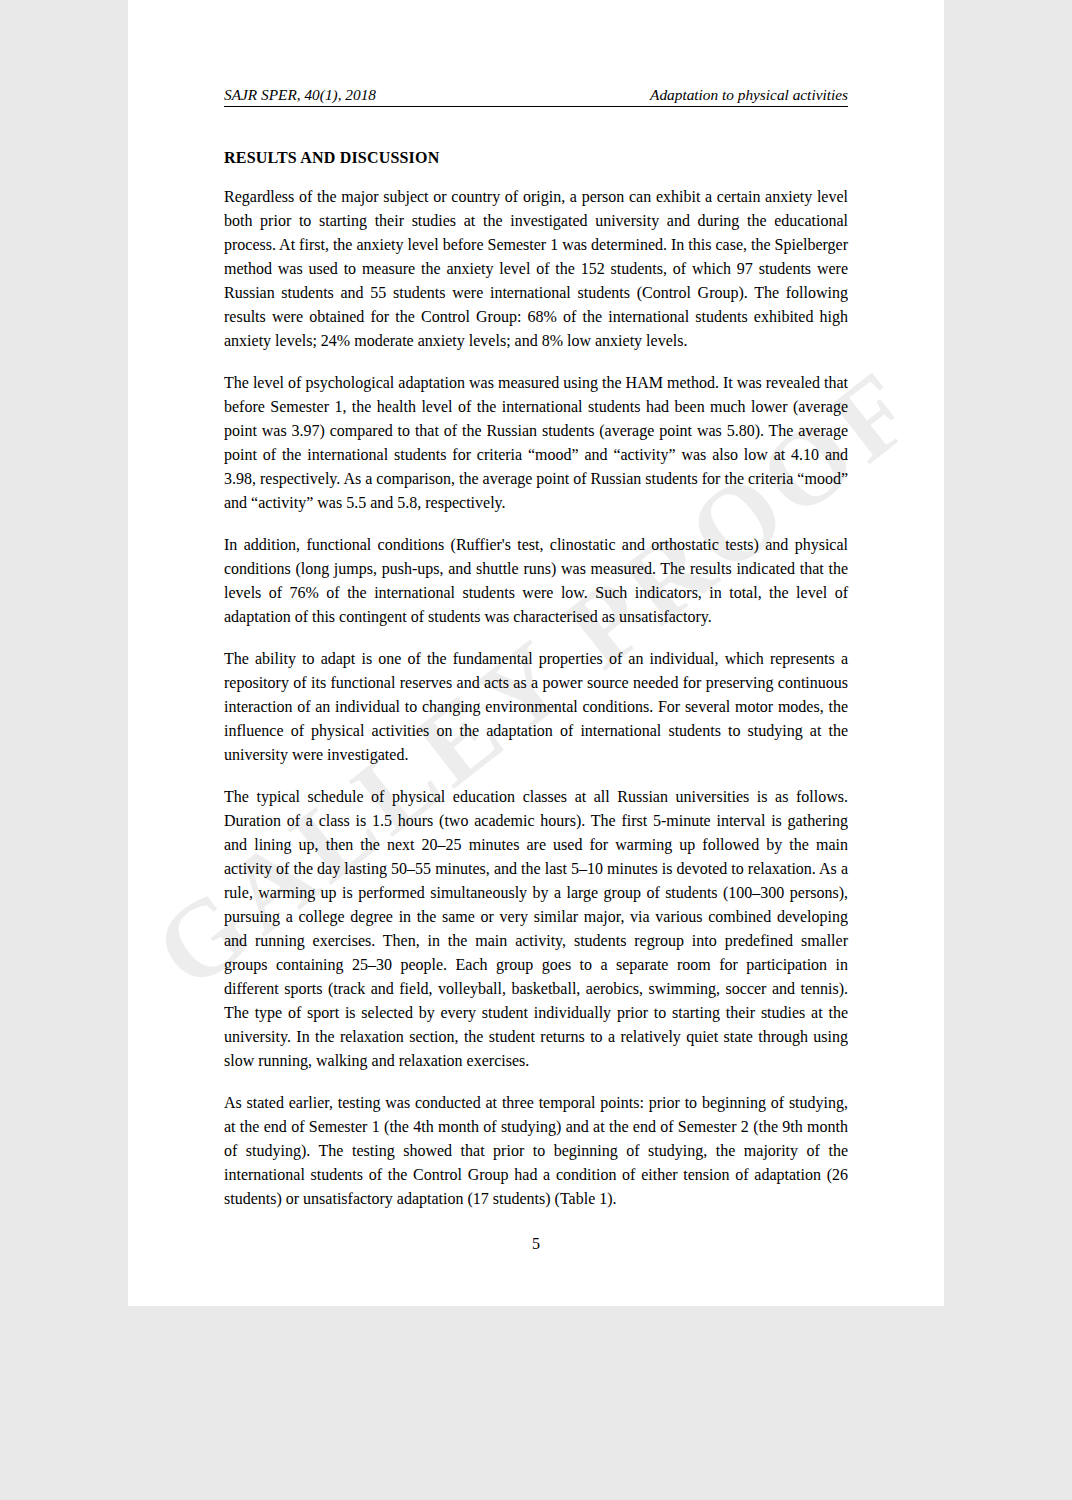SAJR SPER, 40(1), 2018 Adaptation to physical activities
Results and Discussion
Regardless of the major subject or country of origin, a person can exhibit a certain anxiety level both prior to starting their studies at the investigated university and during the educational process. At first, the anxiety level before Semester 1 was determined. In this case, the Spielberger method was used to measure the anxiety level of the 152 students, of which 97 students were Russian students and 55 students were international students (Control Group). The following results were obtained for the Control Group: 68% of the international students exhibited high anxiety levels; 24% moderate anxiety levels; and 8% low anxiety levels.
The level of psychological adaptation was measured using the HAM method. It was revealed that before Semester 1, the health level of the international students had been much lower (average point was 3.97) compared to that of the Russian students (average point was 5.80). The average point of the international students for criteria “mood” and “activity” was also low at 4.10 and 3.98, respectively. As a comparison, the average point of Russian students for the criteria “mood” and “activity” was 5.5 and 5.8, respectively.
In addition, functional conditions (Ruffier's test, clinostatic and orthostatic tests) and physical conditions (long jumps, push-ups, and shuttle runs) was measured. The results indicated that the levels of 76% of the international students were low. Such indicators, in total, the level of adaptation of this contingent of students was characterised as unsatisfactory.
The ability to adapt is one of the fundamental properties of an individual, which represents a repository of its functional reserves and acts as a power source needed for preserving continuous interaction of an individual to changing environmental conditions. For several motor modes, the influence of physical activities on the adaptation of international students to studying at the university were investigated.
The typical schedule of physical education classes at all Russian universities is as follows. Duration of a class is 1.5 hours (two academic hours). The first 5-minute interval is gathering and lining up, then the next 20–25 minutes are used for warming up followed by the main activity of the day lasting 50–55 minutes, and the last 5–10 minutes is devoted to relaxation. As a rule, warming up is performed simultaneously by a large group of students (100–300 persons), pursuing a college degree in the same or very similar major, via various combined developing and running exercises. Then, in the main activity, students regroup into predefined smaller groups containing 25–30 people. Each group goes to a separate room for participation in different sports (track and field, volleyball, basketball, aerobics, swimming, soccer and tennis). The type of sport is selected by every student individually prior to starting their studies at the university. In the relaxation section, the student returns to a relatively quiet state through using slow running, walking and relaxation exercises.
As stated earlier, testing was conducted at three temporal points: prior to beginning of studying, at the end of Semester 1 (the 4th month of studying) and at the end of Semester 2 (the 9th month of studying). The testing showed that prior to beginning of studying, the majority of the international students of the Control Group had a condition of either tension of adaptation (26 students) or unsatisfactory adaptation (17 students) (Table 1).
5